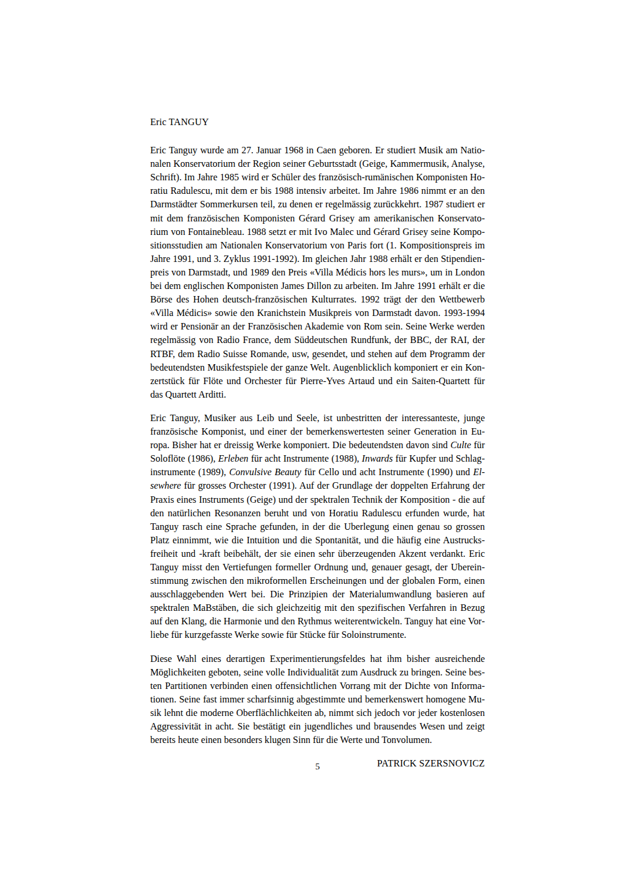Eric TANGUY
Eric Tanguy wurde am 27. Januar 1968 in Caen geboren. Er studiert Musik am Nationalen Konservatorium der Region seiner Geburtsstadt (Geige, Kammermusik, Analyse, Schrift). Im Jahre 1985 wird er Schüler des französisch-rumänischen Komponisten Horatiu Radulescu, mit dem er bis 1988 intensiv arbeitet. Im Jahre 1986 nimmt er an den Darmstädter Sommerkursen teil, zu denen er regelmässig zurückkehrt. 1987 studiert er mit dem französischen Komponisten Gérard Grisey am amerikanischen Konservatorium von Fontainebleau. 1988 setzt er mit Ivo Malec und Gérard Grisey seine Kompositionsstudien am Nationalen Konservatorium von Paris fort (1. Kompositionspreis im Jahre 1991, und 3. Zyklus 1991-1992). Im gleichen Jahr 1988 erhält er den Stipendienpreis von Darmstadt, und 1989 den Preis «Villa Médicis hors les murs», um in London bei dem englischen Komponisten James Dillon zu arbeiten. Im Jahre 1991 erhält er die Börse des Hohen deutsch-französischen Kulturrates. 1992 trägt der den Wettbewerb «Villa Médicis» sowie den Kranichstein Musikpreis von Darmstadt davon. 1993-1994 wird er Pensionär an der Französischen Akademie von Rom sein. Seine Werke werden regelmässig von Radio France, dem Süddeutschen Rundfunk, der BBC, der RAI, der RTBF, dem Radio Suisse Romande, usw, gesendet, und stehen auf dem Programm der bedeutendsten Musikfestspiele der ganze Welt. Augenblicklich komponiert er ein Konzertstück für Flöte und Orchester für Pierre-Yves Artaud und ein Saiten-Quartett für das Quartett Arditti.
Eric Tanguy, Musiker aus Leib und Seele, ist unbestritten der interessanteste, junge französische Komponist, und einer der bemerkenswertesten seiner Generation in Europa. Bisher hat er dreissig Werke komponiert. Die bedeutendsten davon sind Culte für Soloflöte (1986), Erleben für acht Instrumente (1988), Inwards für Kupfer und Schlaginstrumente (1989), Convulsive Beauty für Cello und acht Instrumente (1990) und Elsewhere für grosses Orchester (1991). Auf der Grundlage der doppelten Erfahrung der Praxis eines Instruments (Geige) und der spektralen Technik der Komposition - die auf den natürlichen Resonanzen beruht und von Horatiu Radulescu erfunden wurde, hat Tanguy rasch eine Sprache gefunden, in der die Uberlegung einen genau so grossen Platz einnimmt, wie die Intuition und die Spontanität, und die häufig eine Austrucksfreiheit und -kraft beibehält, der sie einen sehr überzeugenden Akzent verdankt. Eric Tanguy misst den Vertiefungen formeller Ordnung und, genauer gesagt, der Ubereinstimmung zwischen den mikroformellen Erscheinungen und der globalen Form, einen ausschlaggebenden Wert bei. Die Prinzipien der Materialumwandlung basieren auf spektralen MaBstäben, die sich gleichzeitig mit den spezifischen Verfahren in Bezug auf den Klang, die Harmonie und den Rythmus weiterentwickeln. Tanguy hat eine Vorliebe für kurzgefasste Werke sowie für Stücke für Soloinstrumente.
Diese Wahl eines derartigen Experimentierungsfeldes hat ihm bisher ausreichende Möglichkeiten geboten, seine volle Individualität zum Ausdruck zu bringen. Seine besten Partitionen verbinden einen offensichtlichen Vorrang mit der Dichte von Informationen. Seine fast immer scharfsinnig abgestimmte und bemerkenswert homogene Musik lehnt die moderne Oberflächlichkeiten ab, nimmt sich jedoch vor jeder kostenlosen Aggressivität in acht. Sie bestätigt ein jugendliches und brausendes Wesen und zeigt bereits heute einen besonders klugen Sinn für die Werte und Tonvolumen.
PATRICK SZERSNOVICZ
5